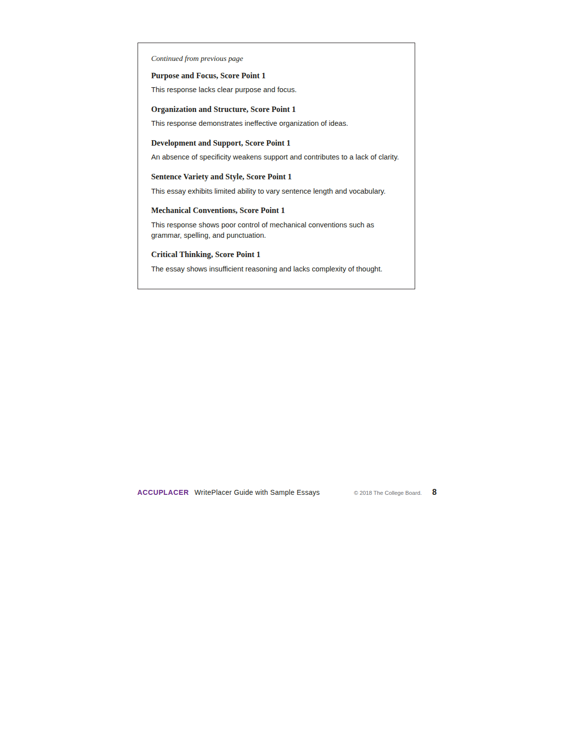Continued from previous page
Purpose and Focus, Score Point 1
This response lacks clear purpose and focus.
Organization and Structure, Score Point 1
This response demonstrates ineffective organization of ideas.
Development and Support, Score Point 1
An absence of specificity weakens support and contributes to a lack of clarity.
Sentence Variety and Style, Score Point 1
This essay exhibits limited ability to vary sentence length and vocabulary.
Mechanical Conventions, Score Point 1
This response shows poor control of mechanical conventions such as grammar, spelling, and punctuation.
Critical Thinking, Score Point 1
The essay shows insufficient reasoning and lacks complexity of thought.
ACCUPLACER WritePlacer Guide with Sample Essays
© 2018 The College Board. 8